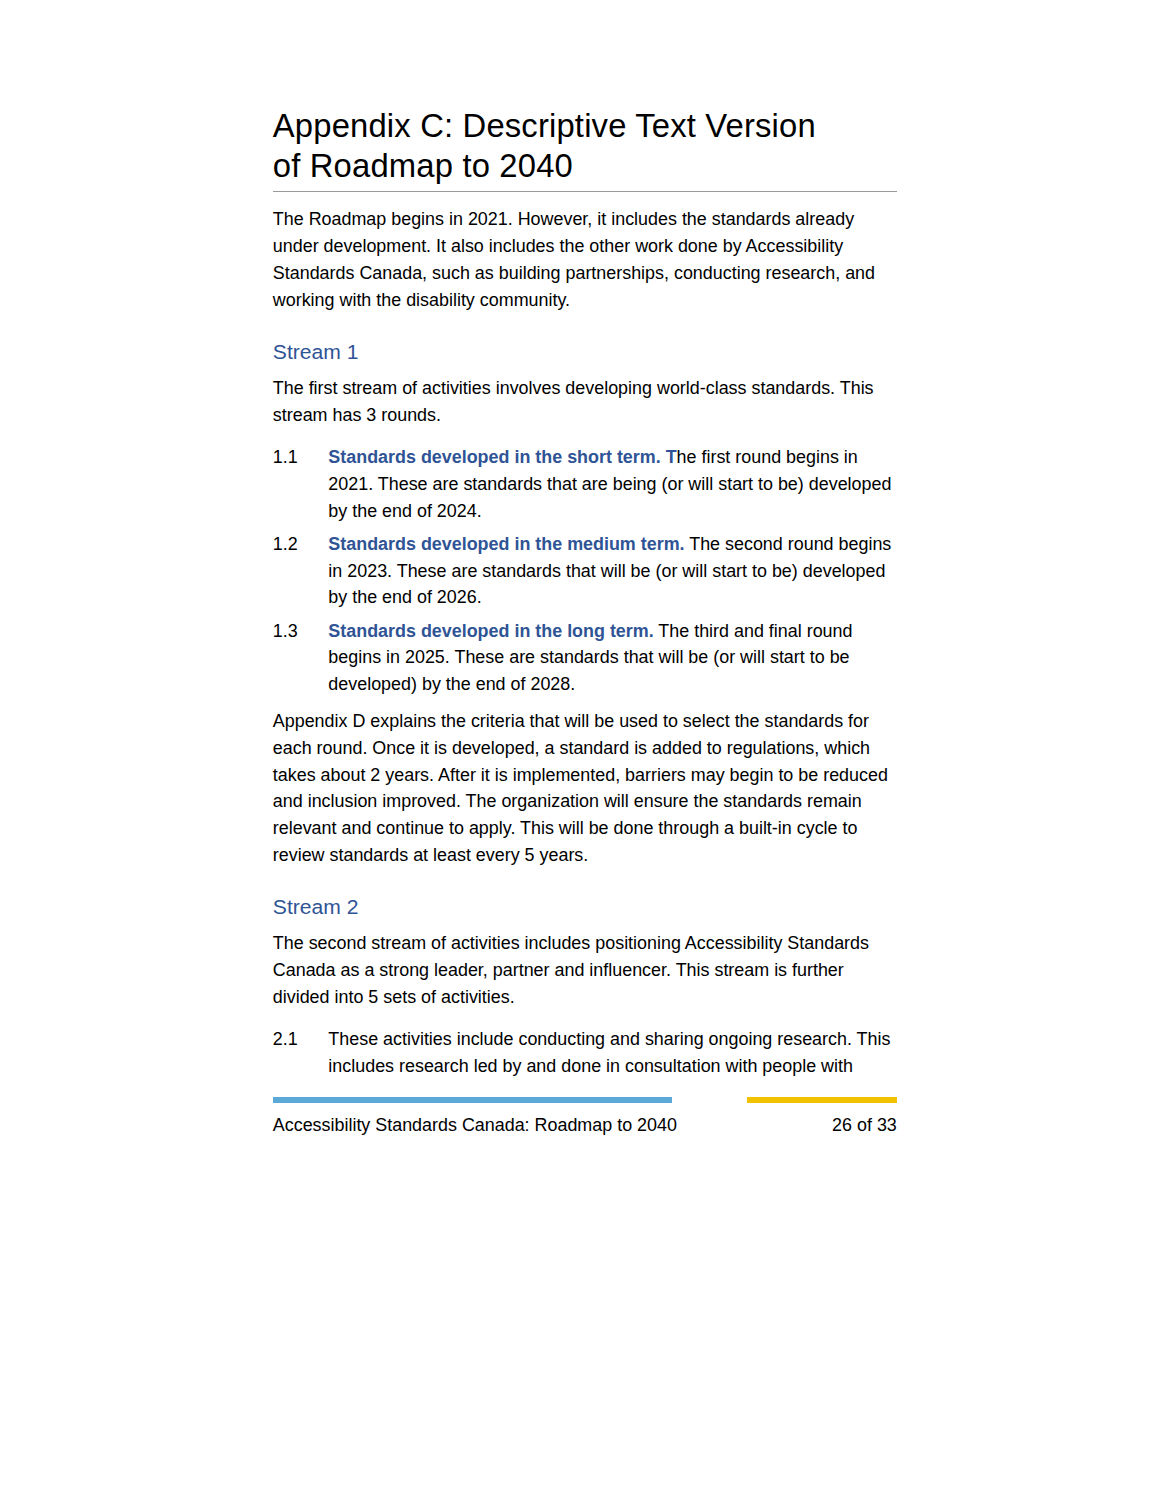Appendix C: Descriptive Text Version
of Roadmap to 2040
The Roadmap begins in 2021. However, it includes the standards already under development. It also includes the other work done by Accessibility Standards Canada, such as building partnerships, conducting research, and working with the disability community.
Stream 1
The first stream of activities involves developing world-class standards. This stream has 3 rounds.
1.1 Standards developed in the short term. The first round begins in 2021. These are standards that are being (or will start to be) developed by the end of 2024.
1.2 Standards developed in the medium term. The second round begins in 2023. These are standards that will be (or will start to be) developed by the end of 2026.
1.3 Standards developed in the long term. The third and final round begins in 2025. These are standards that will be (or will start to be developed) by the end of 2028.
Appendix D explains the criteria that will be used to select the standards for each round. Once it is developed, a standard is added to regulations, which takes about 2 years. After it is implemented, barriers may begin to be reduced and inclusion improved. The organization will ensure the standards remain relevant and continue to apply. This will be done through a built-in cycle to review standards at least every 5 years.
Stream 2
The second stream of activities includes positioning Accessibility Standards Canada as a strong leader, partner and influencer. This stream is further divided into 5 sets of activities.
2.1 These activities include conducting and sharing ongoing research. This includes research led by and done in consultation with people with
Accessibility Standards Canada: Roadmap to 2040 26 of 33